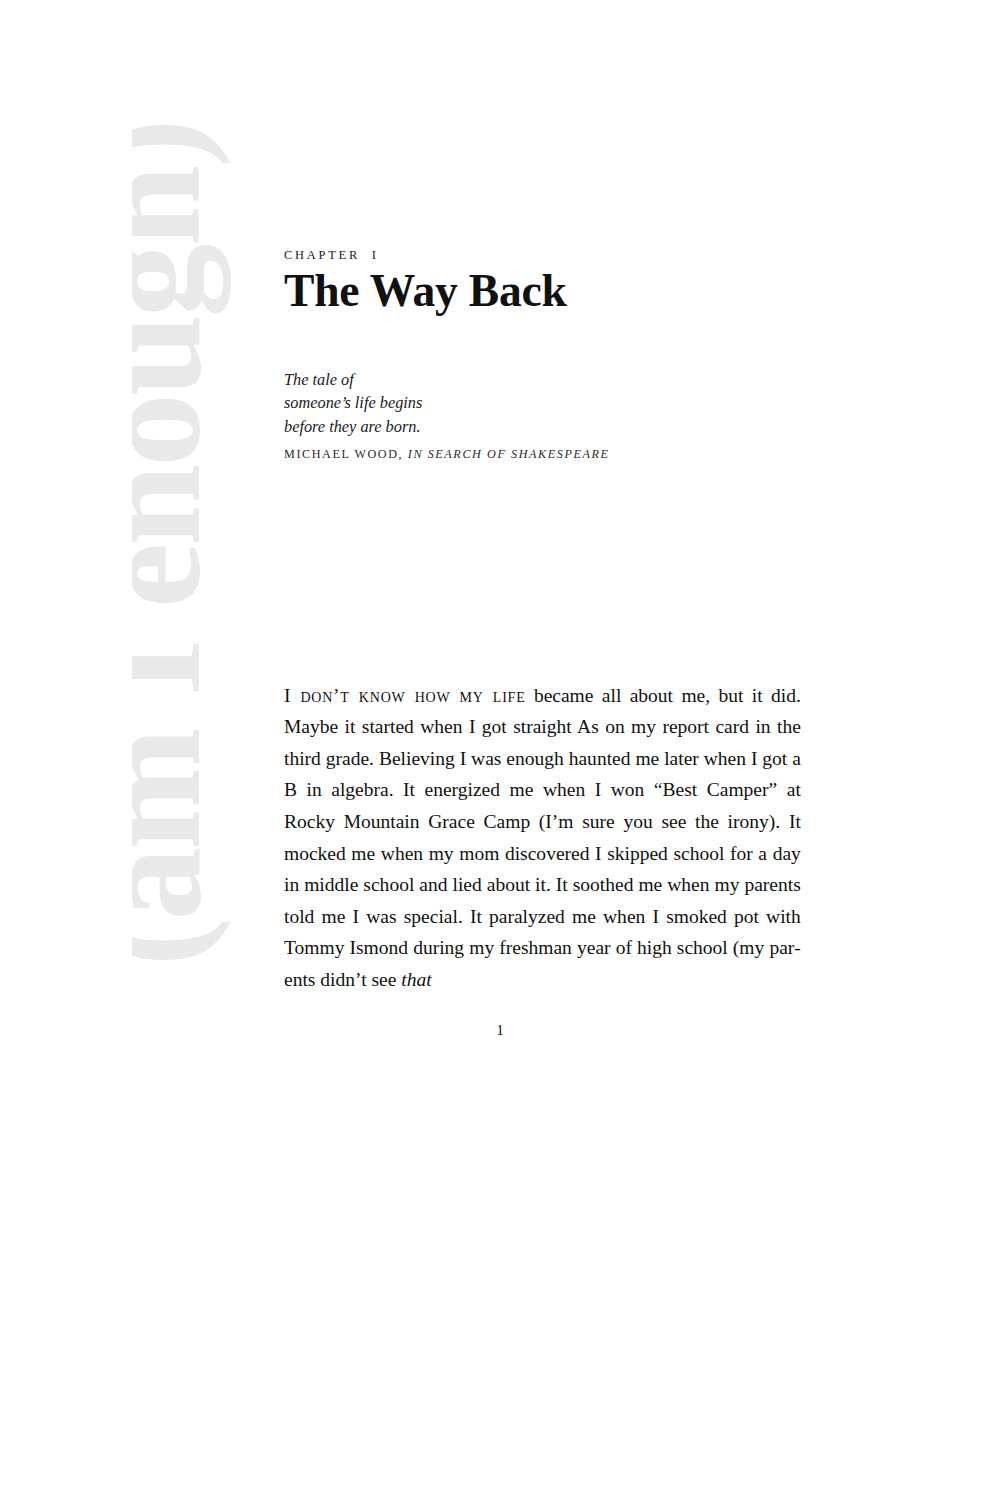(am I enough)
Chapter I
The Way Back
The tale of
someone’s life begins
before they are born.
Michael Wood, In Search of Shakespeare
I don’t know how my life became all about me, but it did. Maybe it started when I got straight As on my report card in the third grade. Believing I was enough haunted me later when I got a B in algebra. It energized me when I won “Best Camper” at Rocky Mountain Grace Camp (I’m sure you see the irony). It mocked me when my mom discovered I skipped school for a day in middle school and lied about it. It soothed me when my parents told me I was special. It paralyzed me when I smoked pot with Tommy Ismond during my freshman year of high school (my parents didn’t see that
1